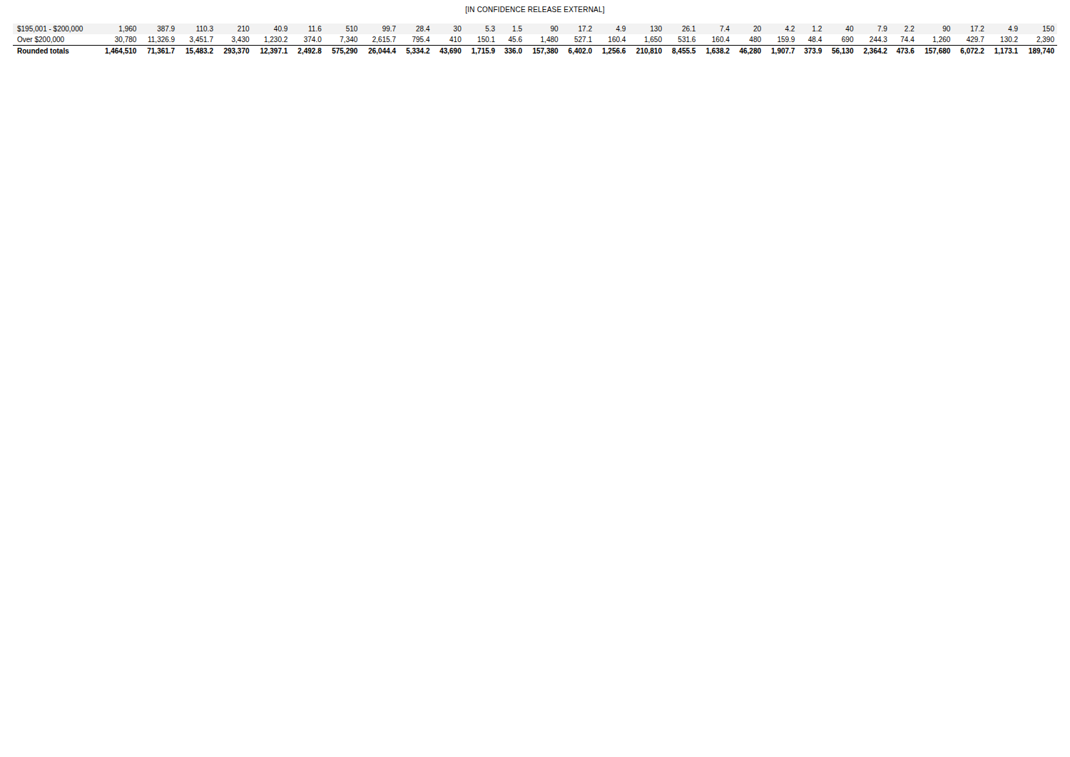[IN CONFIDENCE RELEASE EXTERNAL]
| $195,001 - $200,000 | 1,960 | 387.9 | 110.3 | 210 | 40.9 | 11.6 | 510 | 99.7 | 28.4 | 30 | 5.3 | 1.5 | 90 | 17.2 | 4.9 | 130 | 26.1 | 7.4 | 20 | 4.2 | 1.2 | 40 | 7.9 | 2.2 | 90 | 17.2 | 4.9 | 150 |
| Over $200,000 | 30,780 | 11,326.9 | 3,451.7 | 3,430 | 1,230.2 | 374.0 | 7,340 | 2,615.7 | 795.4 | 410 | 150.1 | 45.6 | 1,480 | 527.1 | 160.4 | 1,650 | 531.6 | 160.4 | 480 | 159.9 | 48.4 | 690 | 244.3 | 74.4 | 1,260 | 429.7 | 130.2 | 2,390 |
| Rounded totals | 1,464,510 | 71,361.7 | 15,483.2 | 293,370 | 12,397.1 | 2,492.8 | 575,290 | 26,044.4 | 5,334.2 | 43,690 | 1,715.9 | 336.0 | 157,380 | 6,402.0 | 1,256.6 | 210,810 | 8,455.5 | 1,638.2 | 46,280 | 1,907.7 | 373.9 | 56,130 | 2,364.2 | 473.6 | 157,680 | 6,072.2 | 1,173.1 | 189,740 |